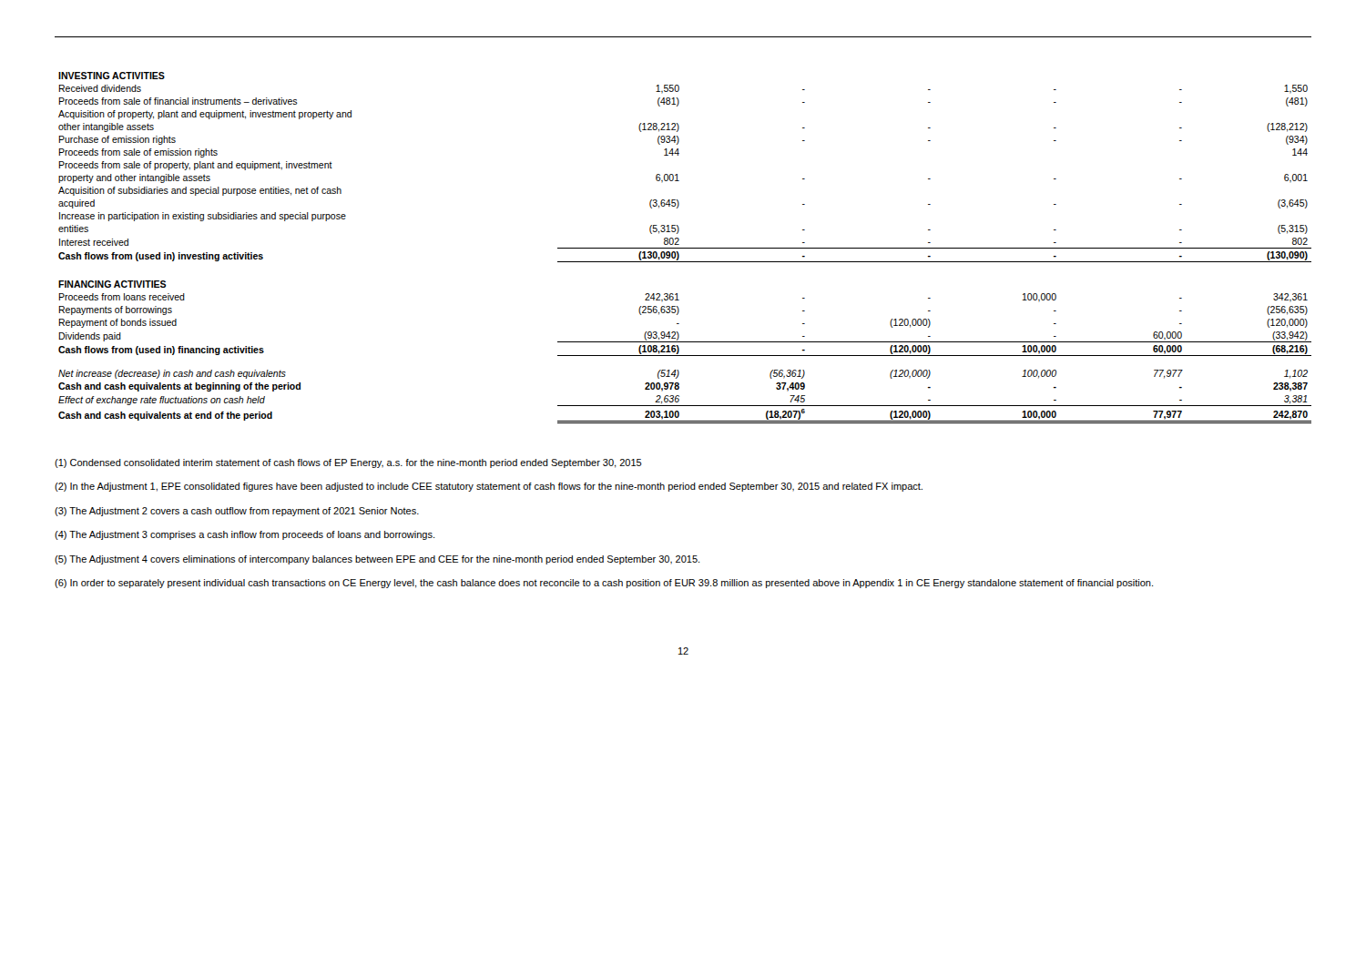| INVESTING ACTIVITIES | | | | | | |
| Received dividends | 1,550 | - | - | - | - | 1,550 |
| Proceeds from sale of financial instruments – derivatives | (481) | - | - | - | - | (481) |
| Acquisition of property, plant and equipment, investment property and | | | | | | |
| other intangible assets | (128,212) | - | - | - | - | (128,212) |
| Purchase of emission rights | (934) | - | - | - | - | (934) |
| Proceeds from sale of emission rights | 144 | | | | | 144 |
| Proceeds from sale of property, plant and equipment, investment | | | | | | |
| property and other intangible assets | 6,001 | - | - | - | - | 6,001 |
| Acquisition of subsidiaries and special purpose entities, net of cash | | | | | | |
| acquired | (3,645) | - | - | - | - | (3,645) |
| Increase in participation in existing subsidiaries and special purpose | | | | | | |
| entities | (5,315) | - | - | - | - | (5,315) |
| Interest received | 802 | - | - | - | - | 802 |
| Cash flows from (used in) investing activities | (130,090) | - | - | - | - | (130,090) |
| FINANCING ACTIVITIES | | | | | | |
| Proceeds from loans received | 242,361 | - | - | 100,000 | - | 342,361 |
| Repayments of borrowings | (256,635) | - | - | - | - | (256,635) |
| Repayment of bonds issued | - | - | (120,000) | - | - | (120,000) |
| Dividends paid | (93,942) | - | - | - | 60,000 | (33,942) |
| Cash flows from (used in) financing activities | (108,216) | - | (120,000) | 100,000 | 60,000 | (68,216) |
| Net increase (decrease) in cash and cash equivalents | (514) | (56,361) | (120,000) | 100,000 | 77,977 | 1,102 |
| Cash and cash equivalents at beginning of the period | 200,978 | 37,409 | - | - | - | 238,387 |
| Effect of exchange rate fluctuations on cash held | 2,636 | 745 | - | - | - | 3,381 |
| Cash and cash equivalents at end of the period | 203,100 | (18,207) 6 | (120,000) | 100,000 | 77,977 | 242,870 |
(1) Condensed consolidated interim statement of cash flows of EP Energy, a.s. for the nine-month period ended September 30, 2015
(2) In the Adjustment 1, EPE consolidated figures have been adjusted to include CEE statutory statement of cash flows for the nine-month period ended September 30, 2015 and related FX impact.
(3) The Adjustment 2 covers a cash outflow from repayment of 2021 Senior Notes.
(4) The Adjustment 3 comprises a cash inflow from proceeds of loans and borrowings.
(5) The Adjustment 4 covers eliminations of intercompany balances between EPE and CEE for the nine-month period ended September 30, 2015.
(6) In order to separately present individual cash transactions on CE Energy level, the cash balance does not reconcile to a cash position of EUR 39.8 million as presented above in Appendix 1 in CE Energy standalone statement of financial position.
12